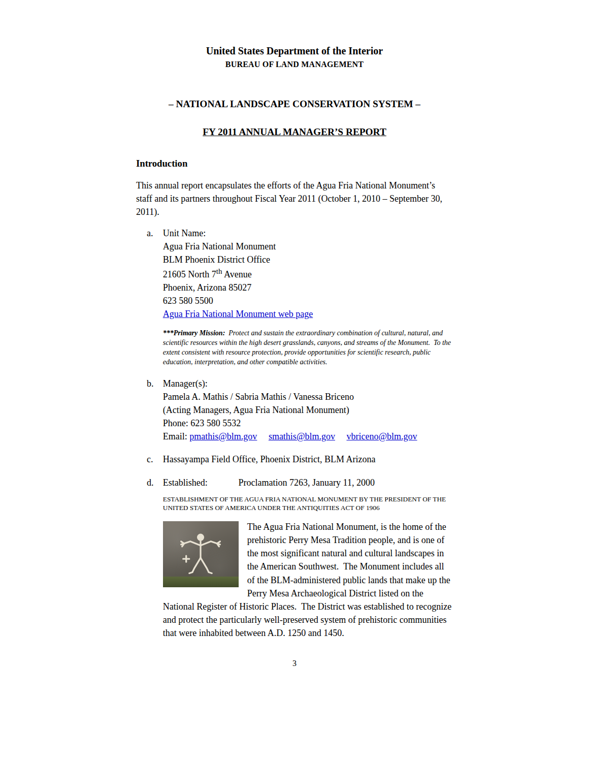United States Department of the Interior
BUREAU OF LAND MANAGEMENT
– NATIONAL LANDSCAPE CONSERVATION SYSTEM –
FY 2011 ANNUAL MANAGER’S REPORT
Introduction
This annual report encapsulates the efforts of the Agua Fria National Monument’s staff and its partners throughout Fiscal Year 2011 (October 1, 2010 – September 30, 2011).
a.
Unit Name:
Agua Fria National Monument
BLM Phoenix District Office
21605 North 7th Avenue
Phoenix, Arizona 85027
623 580 5500
Agua Fria National Monument web page
***Primary Mission: Protect and sustain the extraordinary combination of cultural, natural, and scientific resources within the high desert grasslands, canyons, and streams of the Monument. To the extent consistent with resource protection, provide opportunities for scientific research, public education, interpretation, and other compatible activities.
b.
Manager(s):
Pamela A. Mathis / Sabria Mathis / Vanessa Briceno
(Acting Managers, Agua Fria National Monument)
Phone: 623 580 5532
Email: pmathis@blm.gov smathis@blm.gov vbriceno@blm.gov
c. Hassayampa Field Office, Phoenix District, BLM Arizona
d. Established: Proclamation 7263, January 11, 2000
Establishment of the Agua Fria National Monument by the President of the United States of America under the Antiquities Act of 1906
The Agua Fria National Monument, is the home of the prehistoric Perry Mesa Tradition people, and is one of the most significant natural and cultural landscapes in the American Southwest. The Monument includes all of the BLM-administered public lands that make up the Perry Mesa Archaeological District listed on the National Register of Historic Places. The District was established to recognize and protect the particularly well-preserved system of prehistoric communities that were inhabited between A.D. 1250 and 1450.
3